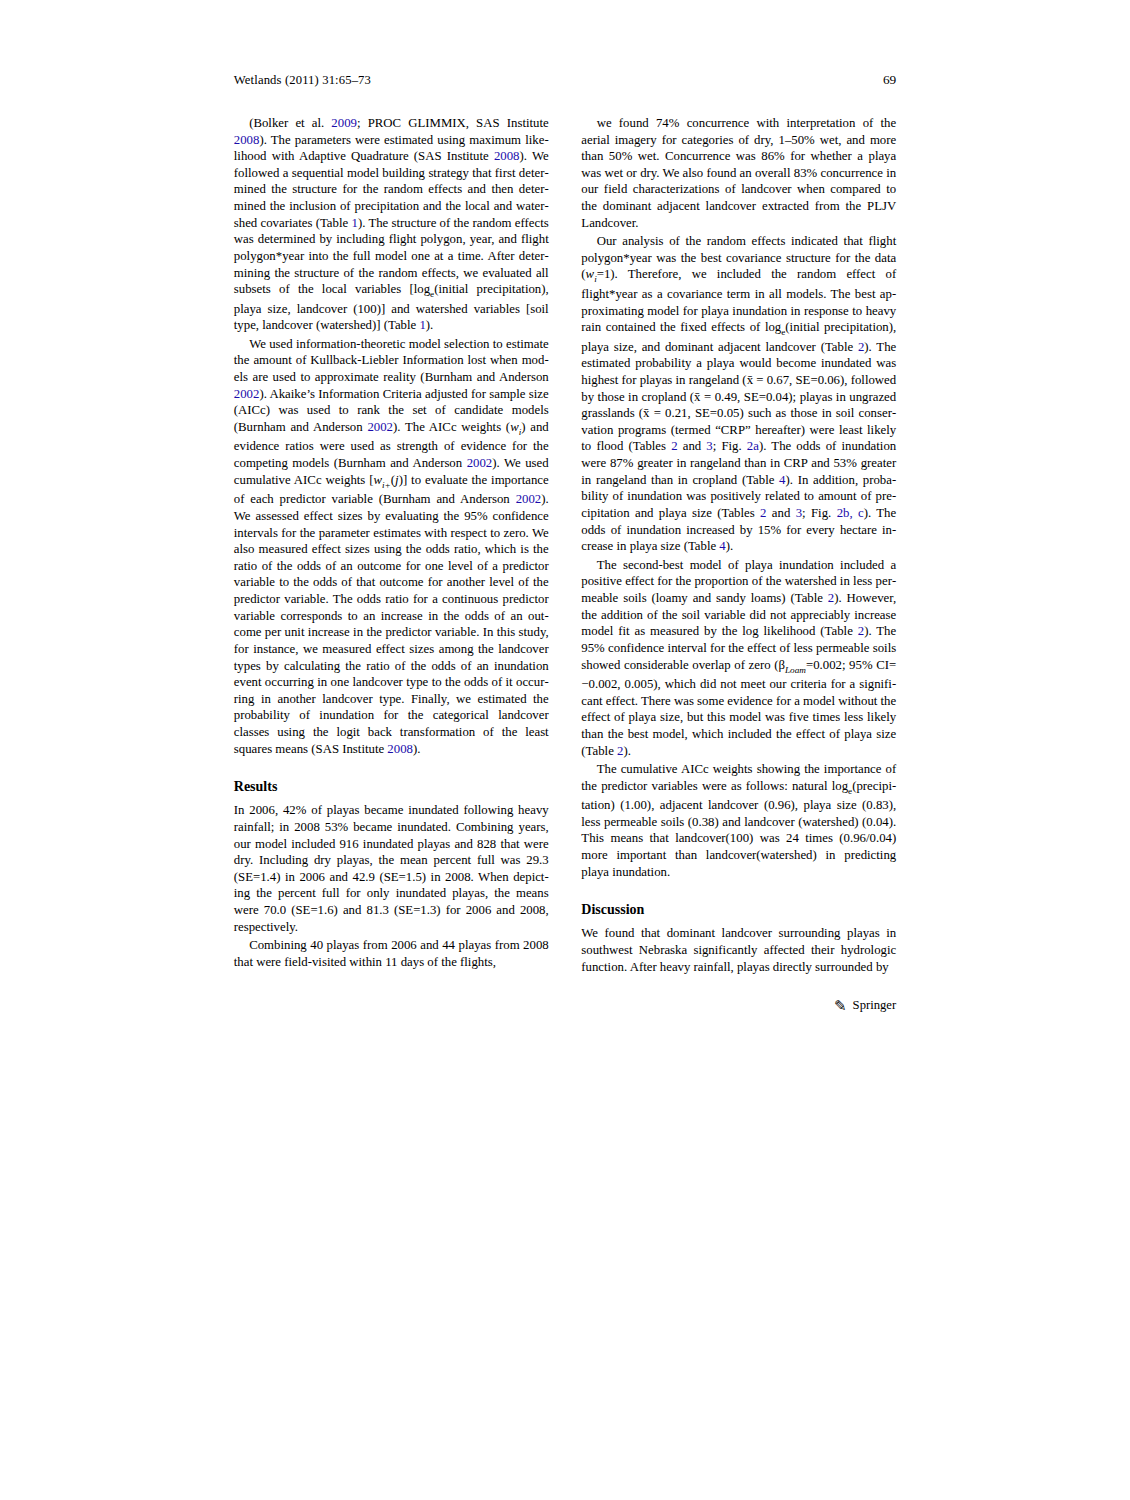Wetlands (2011) 31:65–73
69
(Bolker et al. 2009; PROC GLIMMIX, SAS Institute 2008). The parameters were estimated using maximum likelihood with Adaptive Quadrature (SAS Institute 2008). We followed a sequential model building strategy that first determined the structure for the random effects and then determined the inclusion of precipitation and the local and watershed covariates (Table 1). The structure of the random effects was determined by including flight polygon, year, and flight polygon*year into the full model one at a time. After determining the structure of the random effects, we evaluated all subsets of the local variables [loge(initial precipitation), playa size, landcover (100)] and watershed variables [soil type, landcover (watershed)] (Table 1).
We used information-theoretic model selection to estimate the amount of Kullback-Liebler Information lost when models are used to approximate reality (Burnham and Anderson 2002). Akaike’s Information Criteria adjusted for sample size (AICc) was used to rank the set of candidate models (Burnham and Anderson 2002). The AICc weights (wi) and evidence ratios were used as strength of evidence for the competing models (Burnham and Anderson 2002). We used cumulative AICc weights [wi+(j)] to evaluate the importance of each predictor variable (Burnham and Anderson 2002). We assessed effect sizes by evaluating the 95% confidence intervals for the parameter estimates with respect to zero. We also measured effect sizes using the odds ratio, which is the ratio of the odds of an outcome for one level of a predictor variable to the odds of that outcome for another level of the predictor variable. The odds ratio for a continuous predictor variable corresponds to an increase in the odds of an outcome per unit increase in the predictor variable. In this study, for instance, we measured effect sizes among the landcover types by calculating the ratio of the odds of an inundation event occurring in one landcover type to the odds of it occurring in another landcover type. Finally, we estimated the probability of inundation for the categorical landcover classes using the logit back transformation of the least squares means (SAS Institute 2008).
Results
In 2006, 42% of playas became inundated following heavy rainfall; in 2008 53% became inundated. Combining years, our model included 916 inundated playas and 828 that were dry. Including dry playas, the mean percent full was 29.3 (SE=1.4) in 2006 and 42.9 (SE=1.5) in 2008. When depicting the percent full for only inundated playas, the means were 70.0 (SE=1.6) and 81.3 (SE=1.3) for 2006 and 2008, respectively.
Combining 40 playas from 2006 and 44 playas from 2008 that were field-visited within 11 days of the flights,
we found 74% concurrence with interpretation of the aerial imagery for categories of dry, 1–50% wet, and more than 50% wet. Concurrence was 86% for whether a playa was wet or dry. We also found an overall 83% concurrence in our field characterizations of landcover when compared to the dominant adjacent landcover extracted from the PLJV Landcover.
Our analysis of the random effects indicated that flight polygon*year was the best covariance structure for the data (wi=1). Therefore, we included the random effect of flight*year as a covariance term in all models. The best approximating model for playa inundation in response to heavy rain contained the fixed effects of loge(initial precipitation), playa size, and dominant adjacent landcover (Table 2). The estimated probability a playa would become inundated was highest for playas in rangeland (x̄ = 0.67, SE=0.06), followed by those in cropland (x̄ = 0.49, SE=0.04); playas in ungrazed grasslands (x̄ = 0.21, SE=0.05) such as those in soil conservation programs (termed “CRP” hereafter) were least likely to flood (Tables 2 and 3; Fig. 2a). The odds of inundation were 87% greater in rangeland than in CRP and 53% greater in rangeland than in cropland (Table 4). In addition, probability of inundation was positively related to amount of precipitation and playa size (Tables 2 and 3; Fig. 2b, c). The odds of inundation increased by 15% for every hectare increase in playa size (Table 4).
The second-best model of playa inundation included a positive effect for the proportion of the watershed in less permeable soils (loamy and sandy loams) (Table 2). However, the addition of the soil variable did not appreciably increase model fit as measured by the log likelihood (Table 2). The 95% confidence interval for the effect of less permeable soils showed considerable overlap of zero (βLoam=0.002; 95% CI= −0.002, 0.005), which did not meet our criteria for a significant effect. There was some evidence for a model without the effect of playa size, but this model was five times less likely than the best model, which included the effect of playa size (Table 2).
The cumulative AICc weights showing the importance of the predictor variables were as follows: natural loge(precipitation) (1.00), adjacent landcover (0.96), playa size (0.83), less permeable soils (0.38) and landcover (watershed) (0.04). This means that landcover(100) was 24 times (0.96/0.04) more important than landcover(watershed) in predicting playa inundation.
Discussion
We found that dominant landcover surrounding playas in southwest Nebraska significantly affected their hydrologic function. After heavy rainfall, playas directly surrounded by
✎ Springer